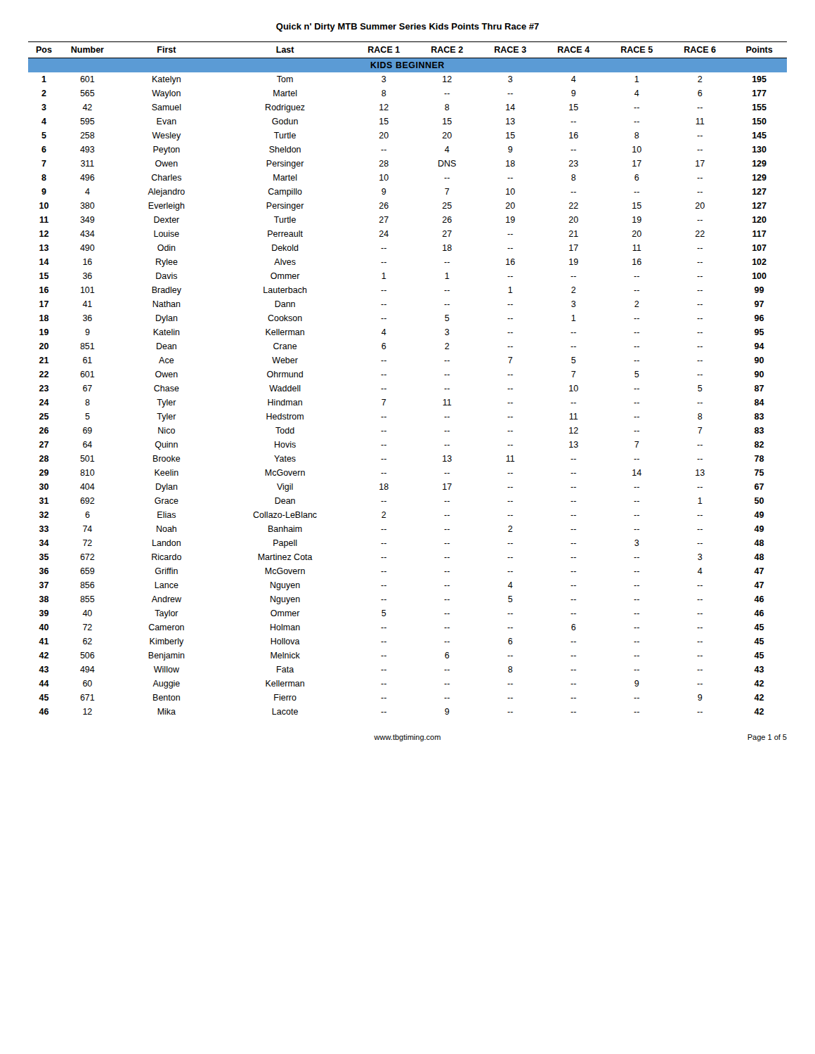Quick n' Dirty MTB Summer Series Kids Points Thru Race #7
| Pos | Number | First | Last | RACE 1 | RACE 2 | RACE 3 | RACE 4 | RACE 5 | RACE 6 | Points |
| --- | --- | --- | --- | --- | --- | --- | --- | --- | --- | --- |
| KIDS BEGINNER |
| 1 | 601 | Katelyn | Tom | 3 | 12 | 3 | 4 | 1 | 2 | 195 |
| 2 | 565 | Waylon | Martel | 8 | -- | -- | 9 | 4 | 6 | 177 |
| 3 | 42 | Samuel | Rodriguez | 12 | 8 | 14 | 15 | -- | -- | 155 |
| 4 | 595 | Evan | Godun | 15 | 15 | 13 | -- | -- | 11 | 150 |
| 5 | 258 | Wesley | Turtle | 20 | 20 | 15 | 16 | 8 | -- | 145 |
| 6 | 493 | Peyton | Sheldon | -- | 4 | 9 | -- | 10 | -- | 130 |
| 7 | 311 | Owen | Persinger | 28 | DNS | 18 | 23 | 17 | 17 | 129 |
| 8 | 496 | Charles | Martel | 10 | -- | -- | 8 | 6 | -- | 129 |
| 9 | 4 | Alejandro | Campillo | 9 | 7 | 10 | -- | -- | -- | 127 |
| 10 | 380 | Everleigh | Persinger | 26 | 25 | 20 | 22 | 15 | 20 | 127 |
| 11 | 349 | Dexter | Turtle | 27 | 26 | 19 | 20 | 19 | -- | 120 |
| 12 | 434 | Louise | Perreault | 24 | 27 | -- | 21 | 20 | 22 | 117 |
| 13 | 490 | Odin | Dekold | -- | 18 | -- | 17 | 11 | -- | 107 |
| 14 | 16 | Rylee | Alves | -- | -- | 16 | 19 | 16 | -- | 102 |
| 15 | 36 | Davis | Ommer | 1 | 1 | -- | -- | -- | -- | 100 |
| 16 | 101 | Bradley | Lauterbach | -- | -- | 1 | 2 | -- | -- | 99 |
| 17 | 41 | Nathan | Dann | -- | -- | -- | 3 | 2 | -- | 97 |
| 18 | 36 | Dylan | Cookson | -- | 5 | -- | 1 | -- | -- | 96 |
| 19 | 9 | Katelin | Kellerman | 4 | 3 | -- | -- | -- | -- | 95 |
| 20 | 851 | Dean | Crane | 6 | 2 | -- | -- | -- | -- | 94 |
| 21 | 61 | Ace | Weber | -- | -- | 7 | 5 | -- | -- | 90 |
| 22 | 601 | Owen | Ohrmund | -- | -- | -- | 7 | 5 | -- | 90 |
| 23 | 67 | Chase | Waddell | -- | -- | -- | 10 | -- | 5 | 87 |
| 24 | 8 | Tyler | Hindman | 7 | 11 | -- | -- | -- | -- | 84 |
| 25 | 5 | Tyler | Hedstrom | -- | -- | -- | 11 | -- | 8 | 83 |
| 26 | 69 | Nico | Todd | -- | -- | -- | 12 | -- | 7 | 83 |
| 27 | 64 | Quinn | Hovis | -- | -- | -- | 13 | 7 | -- | 82 |
| 28 | 501 | Brooke | Yates | -- | 13 | 11 | -- | -- | -- | 78 |
| 29 | 810 | Keelin | McGovern | -- | -- | -- | -- | 14 | 13 | 75 |
| 30 | 404 | Dylan | Vigil | 18 | 17 | -- | -- | -- | -- | 67 |
| 31 | 692 | Grace | Dean | -- | -- | -- | -- | -- | 1 | 50 |
| 32 | 6 | Elias | Collazo-LeBlanc | 2 | -- | -- | -- | -- | -- | 49 |
| 33 | 74 | Noah | Banhaim | -- | -- | 2 | -- | -- | -- | 49 |
| 34 | 72 | Landon | Papell | -- | -- | -- | -- | 3 | -- | 48 |
| 35 | 672 | Ricardo | Martinez Cota | -- | -- | -- | -- | -- | 3 | 48 |
| 36 | 659 | Griffin | McGovern | -- | -- | -- | -- | -- | 4 | 47 |
| 37 | 856 | Lance | Nguyen | -- | -- | 4 | -- | -- | -- | 47 |
| 38 | 855 | Andrew | Nguyen | -- | -- | 5 | -- | -- | -- | 46 |
| 39 | 40 | Taylor | Ommer | 5 | -- | -- | -- | -- | -- | 46 |
| 40 | 72 | Cameron | Holman | -- | -- | -- | 6 | -- | -- | 45 |
| 41 | 62 | Kimberly | Hollova | -- | -- | 6 | -- | -- | -- | 45 |
| 42 | 506 | Benjamin | Melnick | -- | 6 | -- | -- | -- | -- | 45 |
| 43 | 494 | Willow | Fata | -- | -- | 8 | -- | -- | -- | 43 |
| 44 | 60 | Auggie | Kellerman | -- | -- | -- | -- | 9 | -- | 42 |
| 45 | 671 | Benton | Fierro | -- | -- | -- | -- | -- | 9 | 42 |
| 46 | 12 | Mika | Lacote | -- | 9 | -- | -- | -- | -- | 42 |
www.tbgtiming.com Page 1 of 5